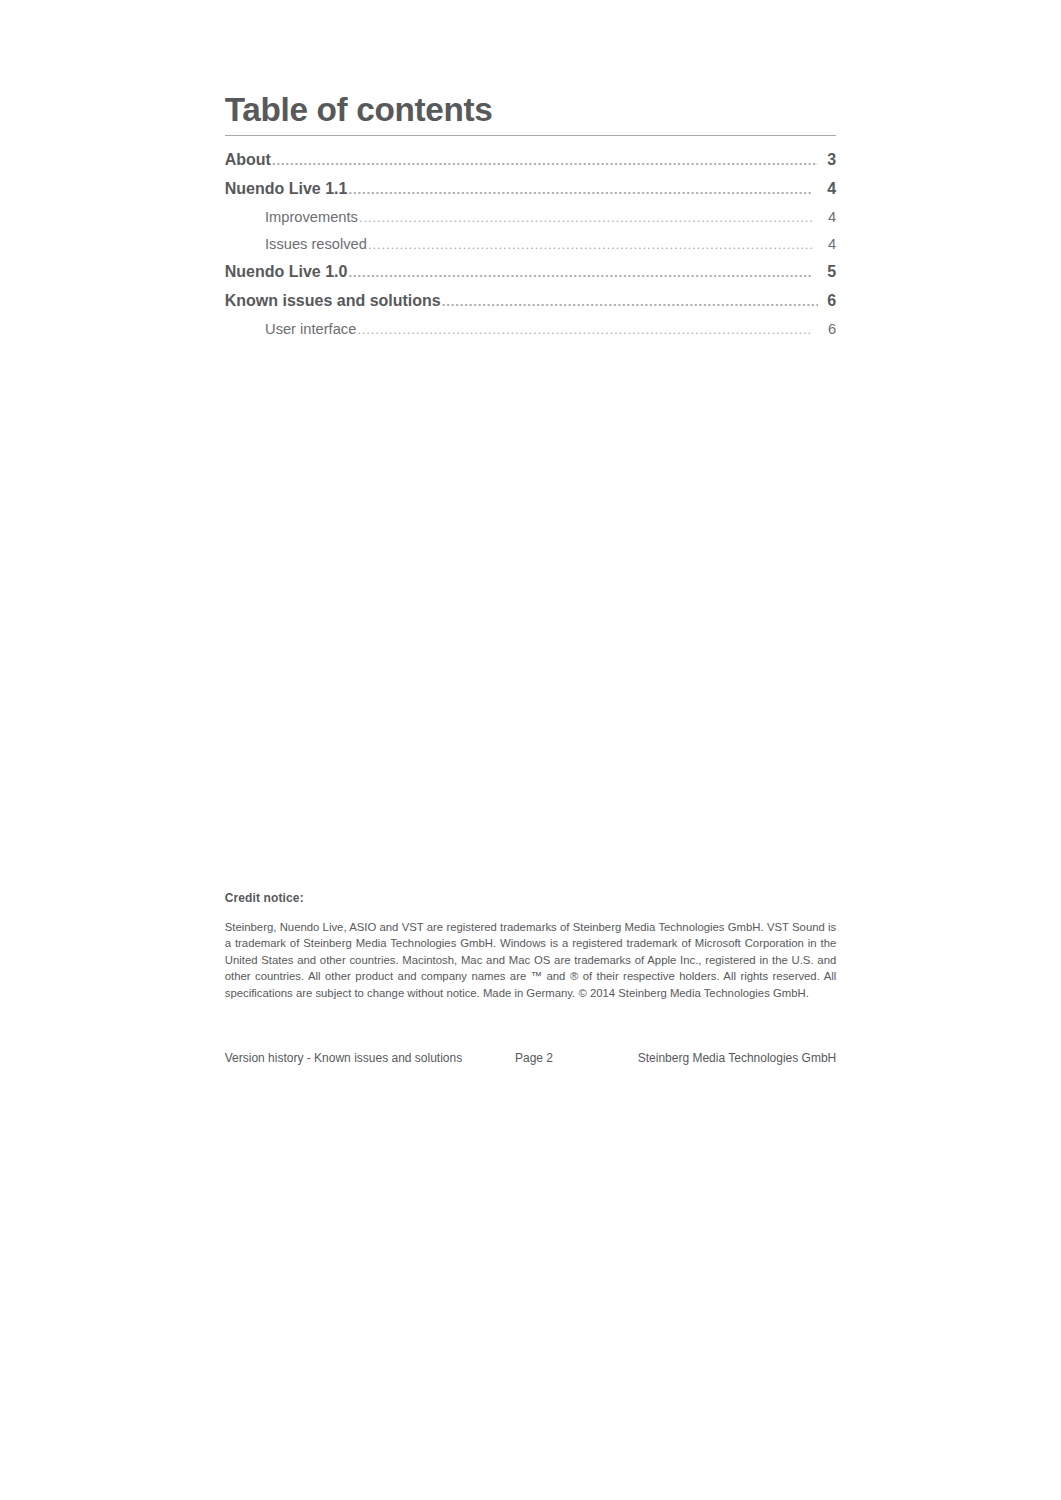Table of contents
About ........................................................................................................................... 3
Nuendo Live 1.1 ....................................................................................................... 4
Improvements ..................................................................................................... 4
Issues resolved ................................................................................................... 4
Nuendo Live 1.0 ....................................................................................................... 5
Known issues and solutions ..................................................................................... 6
User interface ..................................................................................................... 6
Credit notice:
Steinberg, Nuendo Live, ASIO and VST are registered trademarks of Steinberg Media Technologies GmbH. VST Sound is a trademark of Steinberg Media Technologies GmbH. Windows is a registered trademark of Microsoft Corporation in the United States and other countries. Macintosh, Mac and Mac OS are trademarks of Apple Inc., registered in the U.S. and other countries. All other product and company names are ™ and ® of their respective holders. All rights reserved. All specifications are subject to change without notice. Made in Germany. © 2014 Steinberg Media Technologies GmbH.
Version history - Known issues and solutions Page 2 Steinberg Media Technologies GmbH